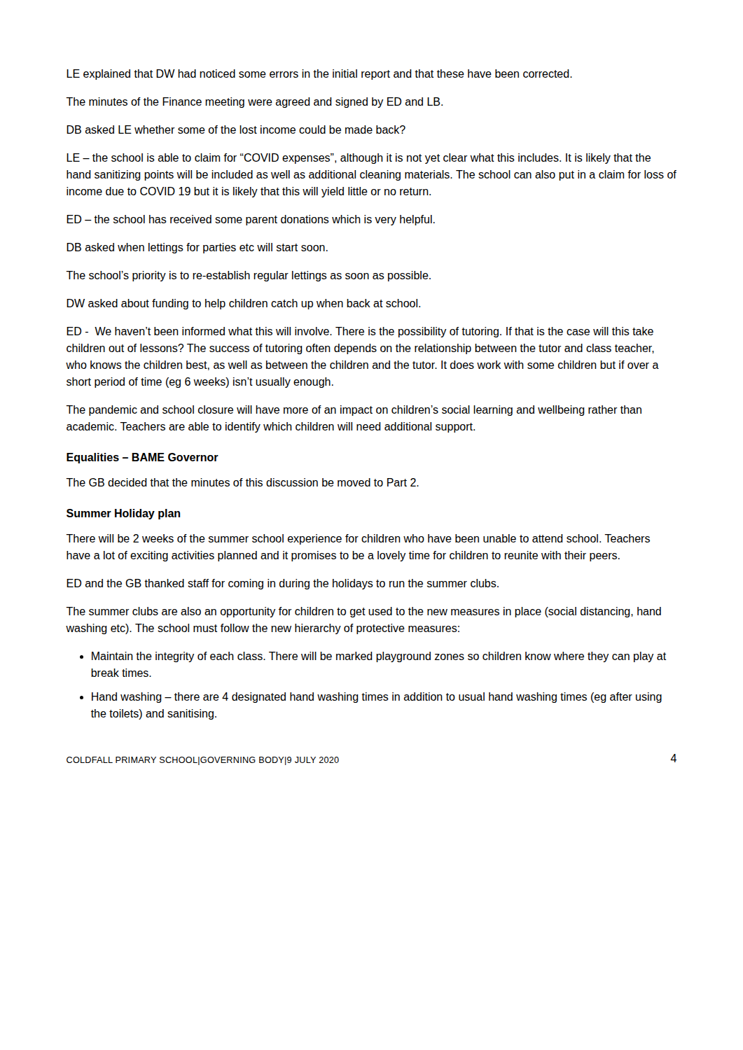LE explained that DW had noticed some errors in the initial report and that these have been corrected.
The minutes of the Finance meeting were agreed and signed by ED and LB.
DB asked LE whether some of the lost income could be made back?
LE – the school is able to claim for “COVID expenses”, although it is not yet clear what this includes. It is likely that the hand sanitizing points will be included as well as additional cleaning materials. The school can also put in a claim for loss of income due to COVID 19 but it is likely that this will yield little or no return.
ED – the school has received some parent donations which is very helpful.
DB asked when lettings for parties etc will start soon.
The school’s priority is to re-establish regular lettings as soon as possible.
DW asked about funding to help children catch up when back at school.
ED - We haven’t been informed what this will involve. There is the possibility of tutoring. If that is the case will this take children out of lessons? The success of tutoring often depends on the relationship between the tutor and class teacher, who knows the children best, as well as between the children and the tutor. It does work with some children but if over a short period of time (eg 6 weeks) isn’t usually enough.
The pandemic and school closure will have more of an impact on children’s social learning and wellbeing rather than academic. Teachers are able to identify which children will need additional support.
Equalities – BAME Governor
The GB decided that the minutes of this discussion be moved to Part 2.
Summer Holiday plan
There will be 2 weeks of the summer school experience for children who have been unable to attend school. Teachers have a lot of exciting activities planned and it promises to be a lovely time for children to reunite with their peers.
ED and the GB thanked staff for coming in during the holidays to run the summer clubs.
The summer clubs are also an opportunity for children to get used to the new measures in place (social distancing, hand washing etc). The school must follow the new hierarchy of protective measures:
Maintain the integrity of each class. There will be marked playground zones so children know where they can play at break times.
Hand washing – there are 4 designated hand washing times in addition to usual hand washing times (eg after using the toilets) and sanitising.
COLDFALL PRIMARY SCHOOL|GOVERNING BODY|9 JULY 2020
4